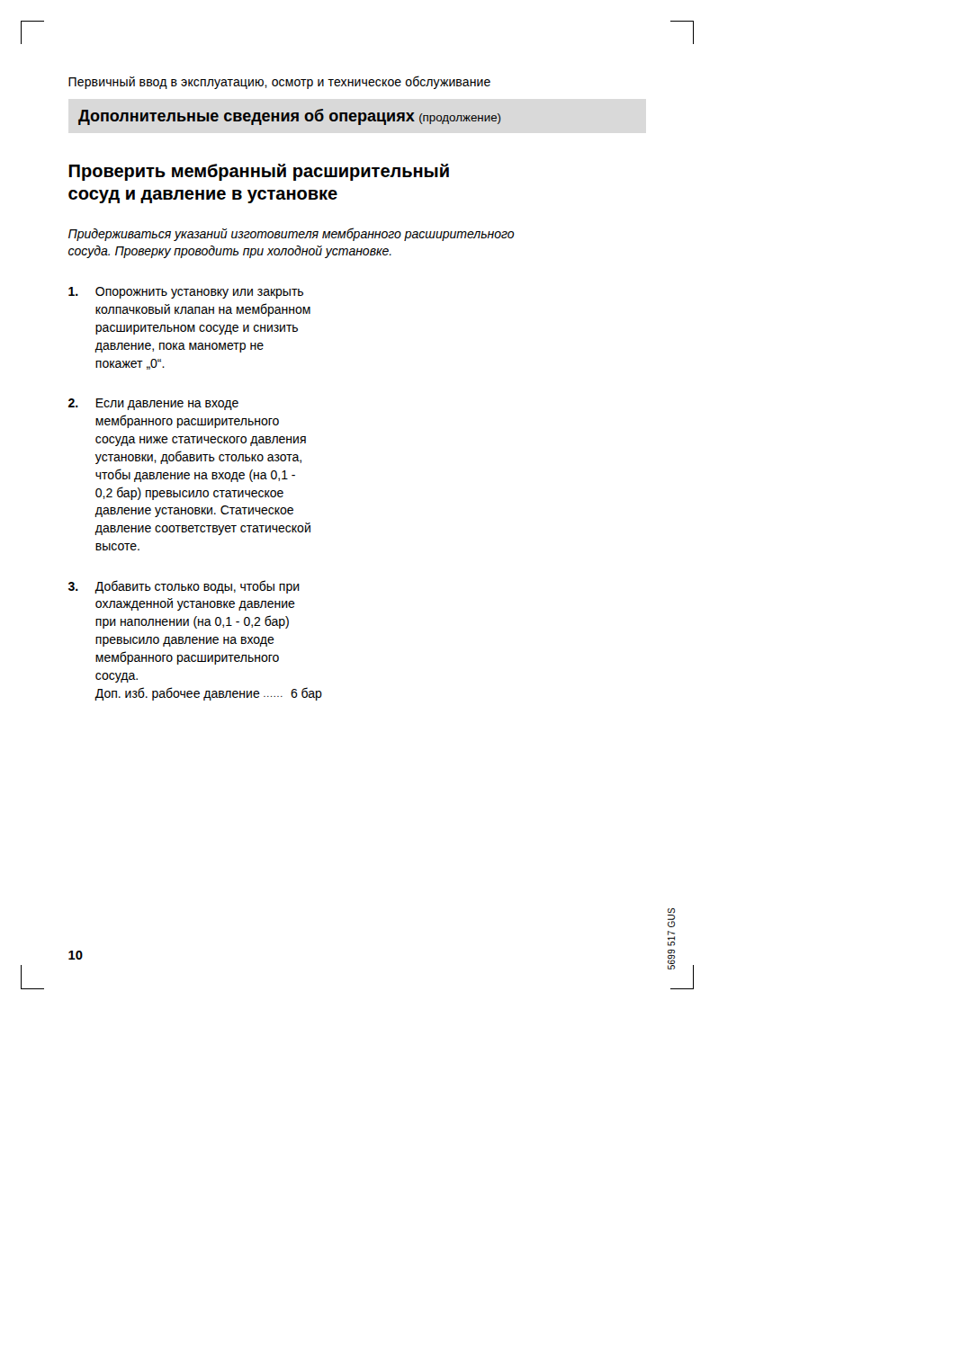Первичный ввод в эксплуатацию, осмотр и техническое обслуживание
Дополнительные сведения об операциях
(продолжение)
Проверить мембранный расширительный сосуд и давление в установке
Придерживаться указаний изготовителя мембранного расширительного сосуда. Проверку проводить при холодной установке.
1. Опорожнить установку или закрыть колпачковый клапан на мембранном расширительном сосуде и снизить давление, пока манометр не покажет „0“.
2. Если давление на входе мембранного расширительного сосуда ниже статического давления установки, добавить столько азота, чтобы давление на входе (на 0,1 - 0,2 бар) превысило статическое давление установки. Статическое давление соответствует статической высоте.
3. Добавить столько воды, чтобы при охлажденной установке давление при наполнении (на 0,1 - 0,2 бар) превысило давление на входе мембранного расширительного сосуда.
Доп. изб. рабочее давление ...... 6 бар
5699 517 GUS
10